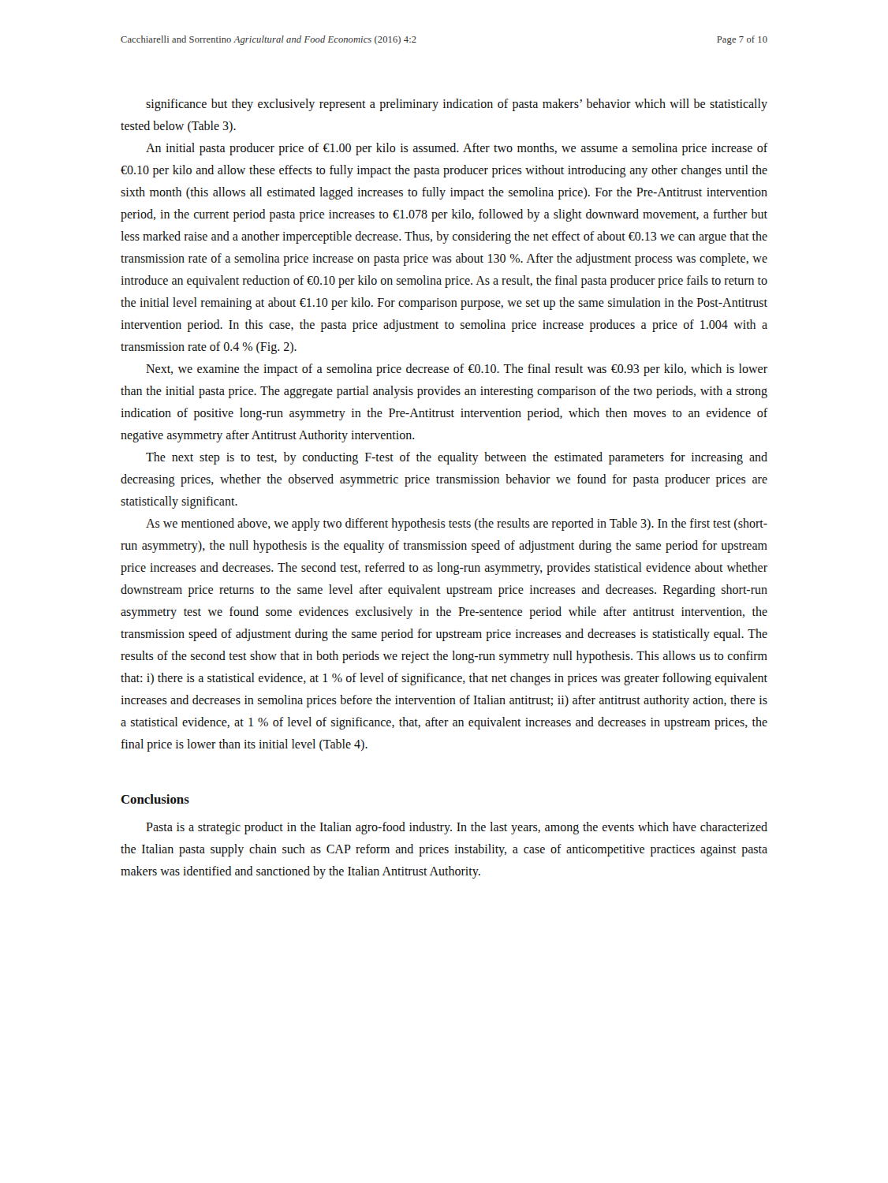Cacchiarelli and Sorrentino Agricultural and Food Economics (2016) 4:2
Page 7 of 10
significance but they exclusively represent a preliminary indication of pasta makers’ behavior which will be statistically tested below (Table 3).
An initial pasta producer price of €1.00 per kilo is assumed. After two months, we assume a semolina price increase of €0.10 per kilo and allow these effects to fully impact the pasta producer prices without introducing any other changes until the sixth month (this allows all estimated lagged increases to fully impact the semolina price). For the Pre-Antitrust intervention period, in the current period pasta price increases to €1.078 per kilo, followed by a slight downward movement, a further but less marked raise and a another imperceptible decrease. Thus, by considering the net effect of about €0.13 we can argue that the transmission rate of a semolina price increase on pasta price was about 130 %. After the adjustment process was complete, we introduce an equivalent reduction of €0.10 per kilo on semolina price. As a result, the final pasta producer price fails to return to the initial level remaining at about €1.10 per kilo. For comparison purpose, we set up the same simulation in the Post-Antitrust intervention period. In this case, the pasta price adjustment to semolina price increase produces a price of 1.004 with a transmission rate of 0.4 % (Fig. 2).
Next, we examine the impact of a semolina price decrease of €0.10. The final result was €0.93 per kilo, which is lower than the initial pasta price. The aggregate partial analysis provides an interesting comparison of the two periods, with a strong indication of positive long-run asymmetry in the Pre-Antitrust intervention period, which then moves to an evidence of negative asymmetry after Antitrust Authority intervention.
The next step is to test, by conducting F-test of the equality between the estimated parameters for increasing and decreasing prices, whether the observed asymmetric price transmission behavior we found for pasta producer prices are statistically significant.
As we mentioned above, we apply two different hypothesis tests (the results are reported in Table 3). In the first test (short-run asymmetry), the null hypothesis is the equality of transmission speed of adjustment during the same period for upstream price increases and decreases. The second test, referred to as long-run asymmetry, provides statistical evidence about whether downstream price returns to the same level after equivalent upstream price increases and decreases. Regarding short-run asymmetry test we found some evidences exclusively in the Pre-sentence period while after antitrust intervention, the transmission speed of adjustment during the same period for upstream price increases and decreases is statistically equal. The results of the second test show that in both periods we reject the long-run symmetry null hypothesis. This allows us to confirm that: i) there is a statistical evidence, at 1 % of level of significance, that net changes in prices was greater following equivalent increases and decreases in semolina prices before the intervention of Italian antitrust; ii) after antitrust authority action, there is a statistical evidence, at 1 % of level of significance, that, after an equivalent increases and decreases in upstream prices, the final price is lower than its initial level (Table 4).
Conclusions
Pasta is a strategic product in the Italian agro-food industry. In the last years, among the events which have characterized the Italian pasta supply chain such as CAP reform and prices instability, a case of anticompetitive practices against pasta makers was identified and sanctioned by the Italian Antitrust Authority.